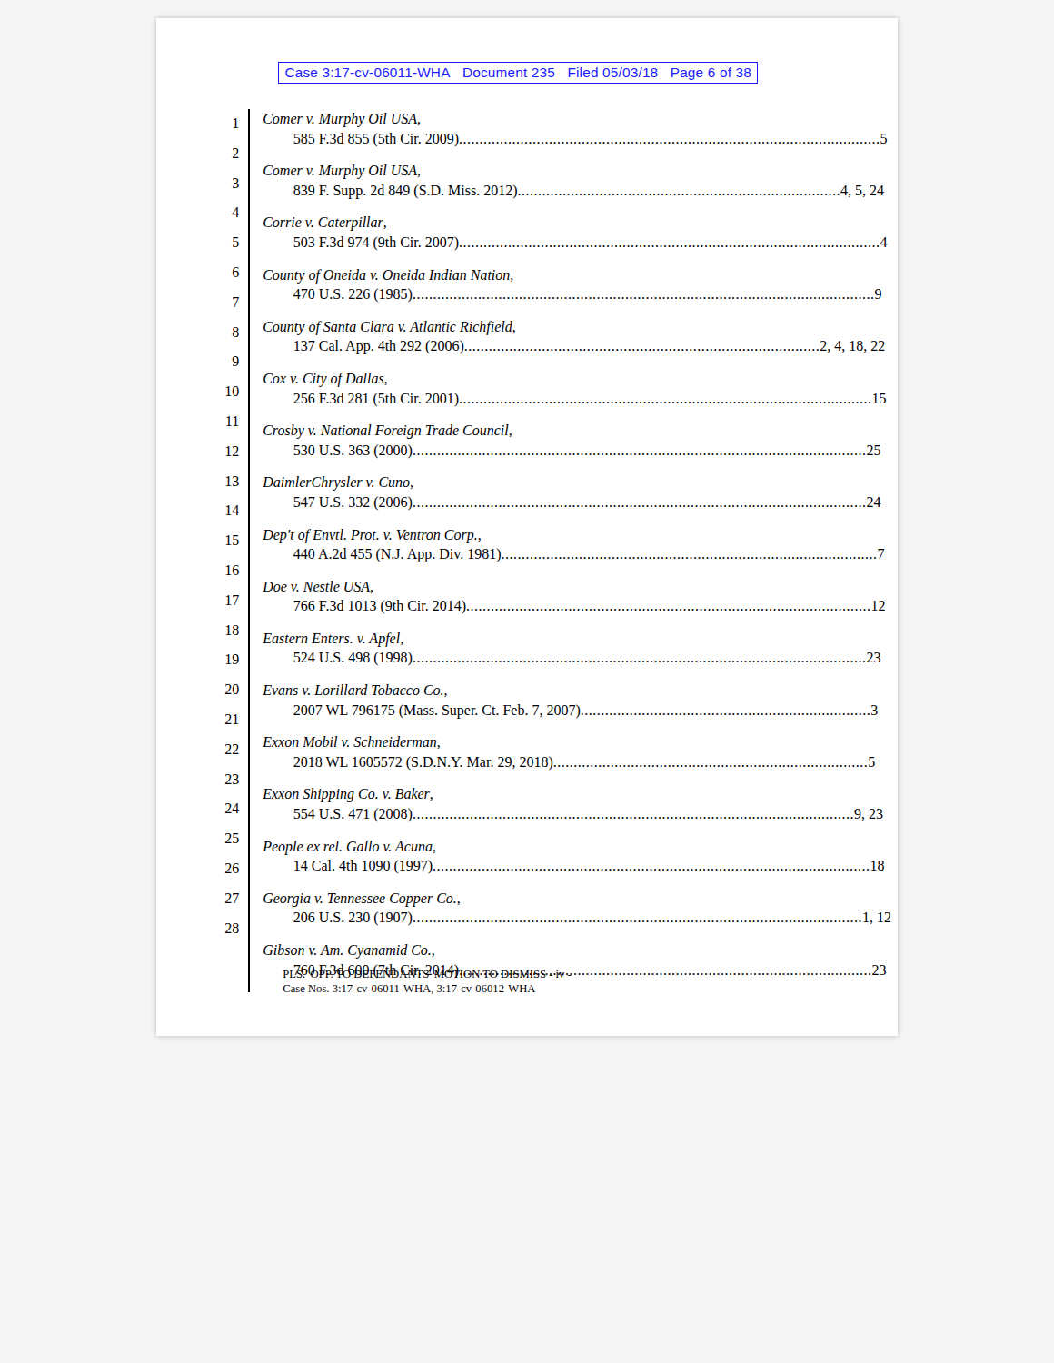Case 3:17-cv-06011-WHA Document 235 Filed 05/03/18 Page 6 of 38
1
2
3
4
5
6
7
8
9
10
11
12
13
14
15
16
17
18
19
20
21
22
23
24
25
26
27
28
Comer v. Murphy Oil USA, 585 F.3d 855 (5th Cir. 2009)....................................................................................................... 5
Comer v. Murphy Oil USA, 839 F. Supp. 2d 849 (S.D. Miss. 2012)............................................................................... 4, 5, 24
Corrie v. Caterpillar, 503 F.3d 974 (9th Cir. 2007)....................................................................................................... 4
County of Oneida v. Oneida Indian Nation, 470 U.S. 226 (1985)................................................................................................................. 9
County of Santa Clara v. Atlantic Richfield, 137 Cal. App. 4th 292 (2006)....................................................................................... 2, 4, 18, 22
Cox v. City of Dallas, 256 F.3d 281 (5th Cir. 2001)..................................................................................................... 15
Crosby v. National Foreign Trade Council, 530 U.S. 363 (2000)............................................................................................................... 25
DaimlerChrysler v. Cuno, 547 U.S. 332 (2006)............................................................................................................... 24
Dep't of Envtl. Prot. v. Ventron Corp., 440 A.2d 455 (N.J. App. Div. 1981)............................................................................................ 7
Doe v. Nestle USA, 766 F.3d 1013 (9th Cir. 2014)................................................................................................... 12
Eastern Enters. v. Apfel, 524 U.S. 498 (1998)............................................................................................................... 23
Evans v. Lorillard Tobacco Co., 2007 WL 796175 (Mass. Super. Ct. Feb. 7, 2007)....................................................................... 3
Exxon Mobil v. Schneiderman, 2018 WL 1605572 (S.D.N.Y. Mar. 29, 2018)............................................................................. 5
Exxon Shipping Co. v. Baker, 554 U.S. 471 (2008)............................................................................................................ 9, 23
People ex rel. Gallo v. Acuna, 14 Cal. 4th 1090 (1997)........................................................................................................... 18
Georgia v. Tennessee Copper Co., 206 U.S. 230 (1907).............................................................................................................. 1, 12
Gibson v. Am. Cyanamid Co., 760 F.3d 600 (7th Cir. 2014)..................................................................................................... 23
PLS.' OPP. TO DEFENDANTS' MOTION TO DISMISS - iv -
Case Nos. 3:17-cv-06011-WHA, 3:17-cv-06012-WHA